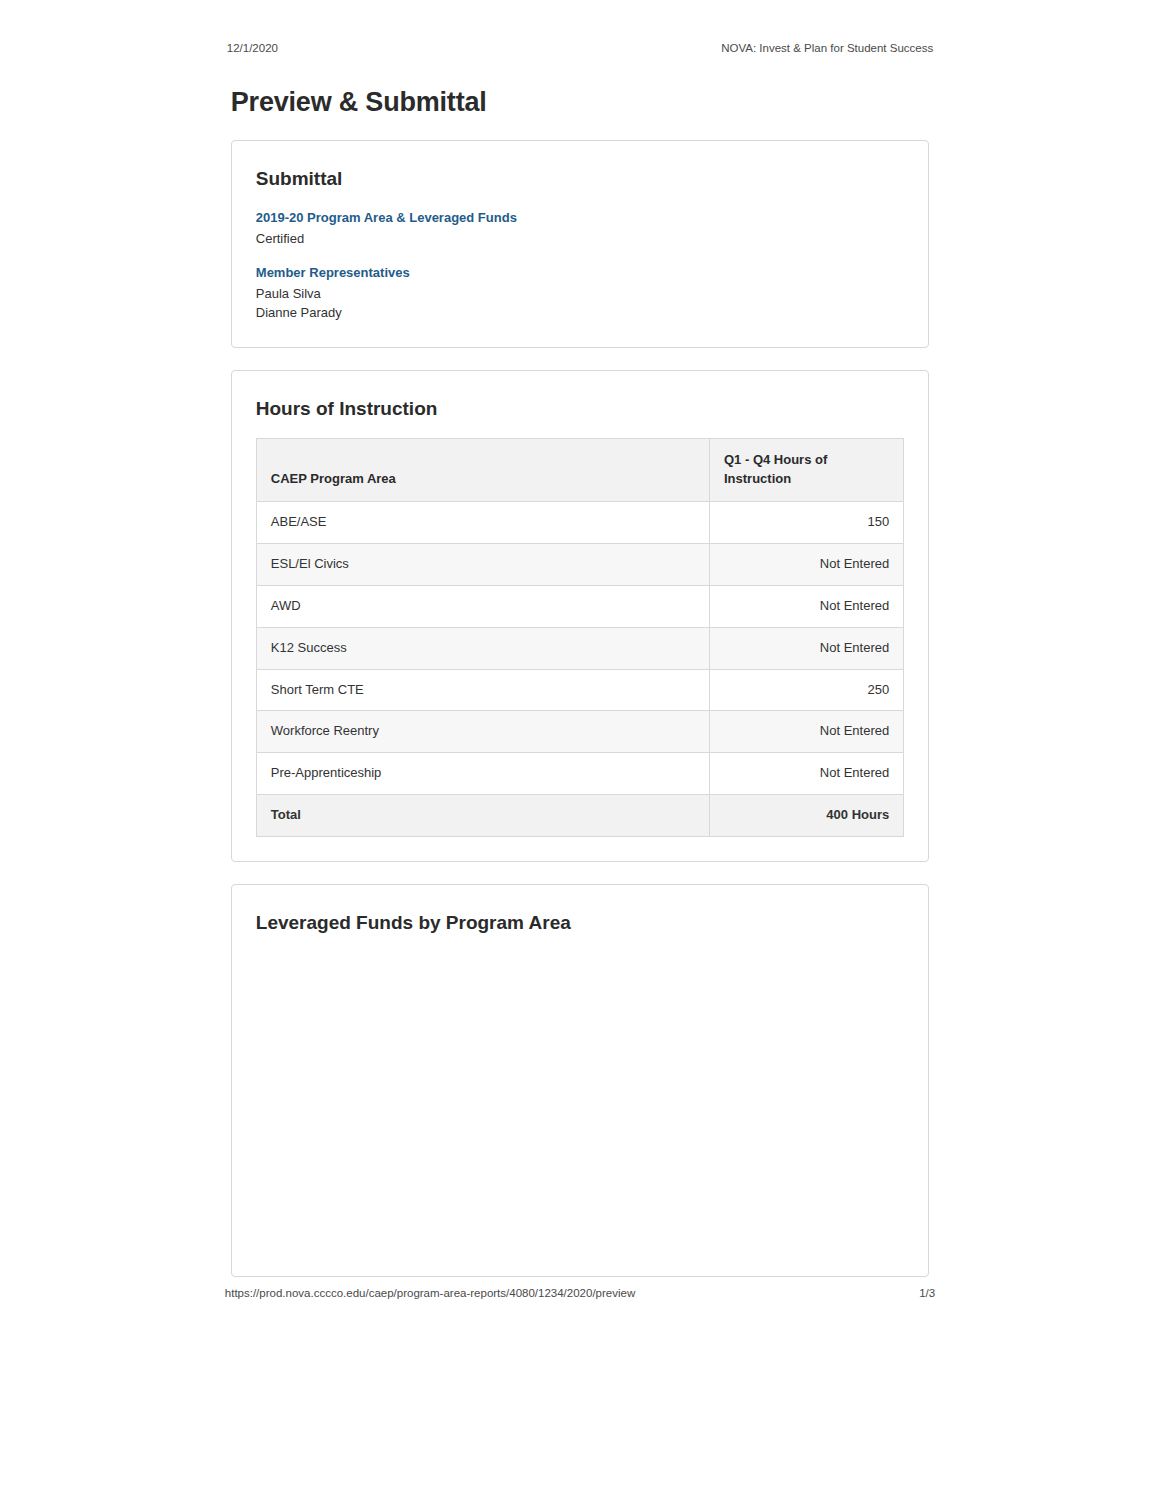12/1/2020 NOVA: Invest & Plan for Student Success
Preview & Submittal
Submittal
2019-20 Program Area & Leveraged Funds
Certified
Member Representatives
Paula Silva
Dianne Parady
Hours of Instruction
| CAEP Program Area | Q1 - Q4 Hours of Instruction |
| --- | --- |
| ABE/ASE | 150 |
| ESL/El Civics | Not Entered |
| AWD | Not Entered |
| K12 Success | Not Entered |
| Short Term CTE | 250 |
| Workforce Reentry | Not Entered |
| Pre-Apprenticeship | Not Entered |
| Total | 400 Hours |
Leveraged Funds by Program Area
https://prod.nova.cccco.edu/caep/program-area-reports/4080/1234/2020/preview 1/3